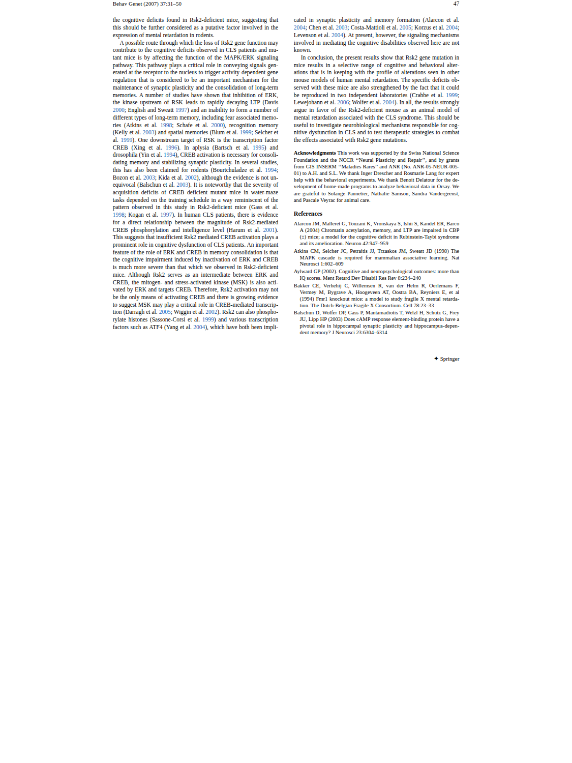Behav Genet (2007) 37:31–50 47
the cognitive deficits found in Rsk2-deficient mice, suggesting that this should be further considered as a putative factor involved in the expression of mental retardation in rodents.
A possible route through which the loss of Rsk2 gene function may contribute to the cognitive deficits observed in CLS patients and mutant mice is by affecting the function of the MAPK/ERK signaling pathway. This pathway plays a critical role in conveying signals generated at the receptor to the nucleus to trigger activity-dependent gene regulation that is considered to be an important mechanism for the maintenance of synaptic plasticity and the consolidation of long-term memories. A number of studies have shown that inhibition of ERK, the kinase upstream of RSK leads to rapidly decaying LTP (Davis 2000; English and Sweatt 1997) and an inability to form a number of different types of long-term memory, including fear associated memories (Atkins et al. 1998; Schafe et al. 2000), recognition memory (Kelly et al. 2003) and spatial memories (Blum et al. 1999; Selcher et al. 1999). One downstream target of RSK is the transcription factor CREB (Xing et al. 1996). In aplysia (Bartsch et al. 1995) and drosophila (Yin et al. 1994), CREB activation is necessary for consolidating memory and stabilizing synaptic plasticity. In several studies, this has also been claimed for rodents (Bourtchuladze et al. 1994; Bozon et al. 2003; Kida et al. 2002), although the evidence is not unequivocal (Balschun et al. 2003). It is noteworthy that the severity of acquisition deficits of CREB deficient mutant mice in water-maze tasks depended on the training schedule in a way reminiscent of the pattern observed in this study in Rsk2-deficient mice (Gass et al. 1998; Kogan et al. 1997). In human CLS patients, there is evidence for a direct relationship between the magnitude of Rsk2-mediated CREB phosphorylation and intelligence level (Harum et al. 2001). This suggests that insufficient Rsk2 mediated CREB activation plays a prominent role in cognitive dysfunction of CLS patients. An important feature of the role of ERK and CREB in memory consolidation is that the cognitive impairment induced by inactivation of ERK and CREB is much more severe than that which we observed in Rsk2-deficient mice. Although Rsk2 serves as an intermediate between ERK and CREB, the mitogen- and stress-activated kinase (MSK) is also activated by ERK and targets CREB. Therefore, Rsk2 activation may not be the only means of activating CREB and there is growing evidence to suggest MSK may play a critical role in CREB-mediated transcription (Darragh et al. 2005; Wiggin et al. 2002). Rsk2 can also phosphorylate histones (Sassone-Corsi et al. 1999) and various transcription factors such as ATF4 (Yang et al. 2004), which have both been implicated in synaptic plasticity and memory formation (Alarcon et al. 2004; Chen et al. 2003; Costa-Mattioli et al. 2005; Korzus et al. 2004; Levenson et al. 2004). At present, however, the signaling mechanisms involved in mediating the cognitive disabilities observed here are not known.
In conclusion, the present results show that Rsk2 gene mutation in mice results in a selective range of cognitive and behavioral alterations that is in keeping with the profile of alterations seen in other mouse models of human mental retardation. The specific deficits observed with these mice are also strengthened by the fact that it could be reproduced in two independent laboratories (Crabbe et al. 1999; Lewejohann et al. 2006; Wolfer et al. 2004). In all, the results strongly argue in favor of the Rsk2-deficient mouse as an animal model of mental retardation associated with the CLS syndrome. This should be useful to investigate neurobiological mechanisms responsible for cognitive dysfunction in CLS and to test therapeutic strategies to combat the effects associated with Rsk2 gene mutations.
Acknowledgments This work was supported by the Swiss National Science Foundation and the NCCR ‘‘Neural Plasticity and Repair’’, and by grants from GIS INSERM ‘‘Maladies Rares’’ and ANR (No. ANR-05-NEUR-005-01) to A.H. and S.L. We thank Inger Drescher and Rosmarie Lang for expert help with the behavioral experiments. We thank Benoit Delatour for the development of home-made programs to analyze behavioral data in Orsay. We are grateful to Solange Pannetier, Nathalie Samson, Sandra Vandergeenst, and Pascale Veyrac for animal care.
References
Alarcon JM, Malleret G, Touzani K, Vronskaya S, Ishii S, Kandel ER, Barco A (2004) Chromatin acetylation, memory, and LTP are impaired in CBP (±) mice; a model for the cognitive deficit in Rubinstein-Taybi syndrome and its amelioration. Neuron 42:947–959
Atkins CM, Selcher JC, Petraitis JJ, Trzaskos JM, Sweatt JD (1998) The MAPK cascade is required for mammalian associative learning. Nat Neurosci 1:602–609
Aylward GP (2002). Cognitive and neuropsychological outcomes: more than IQ scores. Ment Retard Dev Disabil Res Rev 8:234–240
Bakker CE, Verhehij C, Willemsen R, van der Helm R, Oerlemans F, Vermey M, Bygrave A, Hoogeveen AT, Oostra BA, Reyniers E, et al (1994) Fmr1 knockout mice: a model to study fragile X mental retardation. The Dutch-Belgian Fragile X Consortium. Cell 78:23–33
Balschun D, Wolfer DP, Gass P, Mantamadiotis T, Welzl H, Schutz G, Frey JU, Lipp HP (2003) Does cAMP response element-binding protein have a pivotal role in hippocampal synaptic plasticity and hippocampus-dependent memory? J Neurosci 23:6304–6314
✦Springer